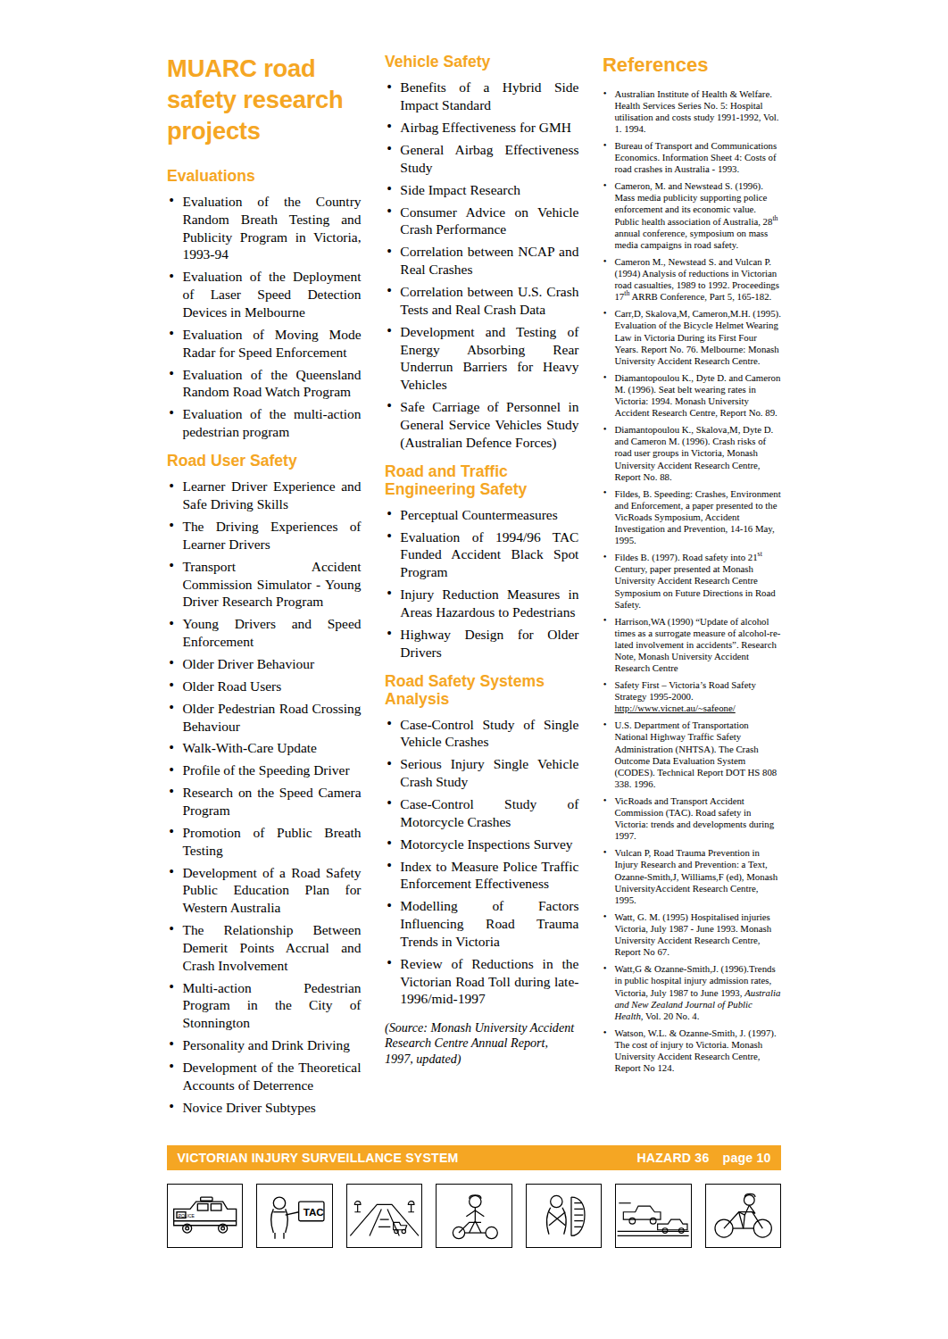MUARC road safety research projects
Evaluations
Evaluation of the Country Random Breath Testing and Publicity Program in Victoria, 1993-94
Evaluation of the Deployment of Laser Speed Detection Devices in Melbourne
Evaluation of Moving Mode Radar for Speed Enforcement
Evaluation of the Queensland Random Road Watch Program
Evaluation of the multi-action pedestrian program
Road User Safety
Learner Driver Experience and Safe Driving Skills
The Driving Experiences of Learner Drivers
Transport Accident Commission Simulator - Young Driver Research Program
Young Drivers and Speed Enforcement
Older Driver Behaviour
Older Road Users
Older Pedestrian Road Crossing Behaviour
Walk-With-Care Update
Profile of the Speeding Driver
Research on the Speed Camera Program
Promotion of Public Breath Testing
Development of a Road Safety Public Education Plan for Western Australia
The Relationship Between Demerit Points Accrual and Crash Involvement
Multi-action Pedestrian Program in the City of Stonnington
Personality and Drink Driving
Development of the Theoretical Accounts of Deterrence
Novice Driver Subtypes
Vehicle Safety
Benefits of a Hybrid Side Impact Standard
Airbag Effectiveness for GMH
General Airbag Effectiveness Study
Side Impact Research
Consumer Advice on Vehicle Crash Performance
Correlation between NCAP and Real Crashes
Correlation between U.S. Crash Tests and Real Crash Data
Development and Testing of Energy Absorbing Rear Underrun Barriers for Heavy Vehicles
Safe Carriage of Personnel in General Service Vehicles Study (Australian Defence Forces)
Road and Traffic Engineering Safety
Perceptual Countermeasures
Evaluation of 1994/96 TAC Funded Accident Black Spot Program
Injury Reduction Measures in Areas Hazardous to Pedestrians
Highway Design for Older Drivers
Road Safety Systems Analysis
Case-Control Study of Single Vehicle Crashes
Serious Injury Single Vehicle Crash Study
Case-Control Study of Motorcycle Crashes
Motorcycle Inspections Survey
Index to Measure Police Traffic Enforcement Effectiveness
Modelling of Factors Influencing Road Trauma Trends in Victoria
Review of Reductions in the Victorian Road Toll during late-1996/mid-1997
(Source: Monash University Accident Research Centre Annual Report, 1997, updated)
References
Australian Institute of Health & Welfare. Health Services Series No. 5: Hospital utilisation and costs study 1991-1992, Vol. 1. 1994.
Bureau of Transport and Communications Economics. Information Sheet 4: Costs of road crashes in Australia - 1993.
Cameron, M. and Newstead S. (1996). Mass media publicity supporting police enforcement and its economic value. Public health association of Australia, 28th annual conference, symposium on mass media campaigns in road safety.
Cameron M., Newstead S. and Vulcan P. (1994) Analysis of reductions in Victorian road casualties, 1989 to 1992. Proceedings 17th ARRB Conference, Part 5, 165-182.
Carr,D, Skalova,M, Cameron,M.H. (1995). Evaluation of the Bicycle Helmet Wearing Law in Victoria During its First Four Years. Report No. 76. Melbourne: Monash University Accident Research Centre.
Diamantopoulou K., Dyte D. and Cameron M. (1996). Seat belt wearing rates in Victoria: 1994. Monash University Accident Research Centre, Report No. 89.
Diamantopoulou K., Skalova,M, Dyte D. and Cameron M. (1996). Crash risks of road user groups in Victoria, Monash University Accident Research Centre, Report No. 88.
Fildes, B. Speeding: Crashes, Environment and Enforcement, a paper presented to the VicRoads Symposium, Accident Investigation and Prevention, 14-16 May, 1995.
Fildes B. (1997). Road safety into 21st Century, paper presented at Monash University Accident Research Centre Symposium on Future Directions in Road Safety.
Harrison,WA (1990) “Update of alcohol times as a surrogate measure of alcohol-related involvement in accidents”. Research Note, Monash University Accident Research Centre
Safety First – Victoria’s Road Safety Strategy 1995-2000. http://www.vicnet.au/~safeone/
U.S. Department of Transportation National Highway Traffic Safety Administration (NHTSA). The Crash Outcome Data Evaluation System (CODES). Technical Report DOT HS 808 338. 1996.
VicRoads and Transport Accident Commission (TAC). Road safety in Victoria: trends and developments during 1997.
Vulcan P, Road Trauma Prevention in Injury Research and Prevention: a Text, Ozanne-Smith,J, Williams,F (ed), Monash UniversityAccident Research Centre, 1995.
Watt, G. M. (1995) Hospitalised injuries Victoria, July 1987 - June 1993. Monash University Accident Research Centre, Report No 67.
Watt,G & Ozanne-Smith,J. (1996).Trends in public hospital injury admission rates, Victoria, July 1987 to June 1993, Australia and New Zealand Journal of Public Health, Vol. 20 No. 4.
Watson, W.L. & Ozanne-Smith, J. (1997). The cost of injury to Victoria. Monash University Accident Research Centre, Report No 124.
VICTORIAN INJURY SURVEILLANCE SYSTEM
HAZARD 36 page 10
POLICE
TAC